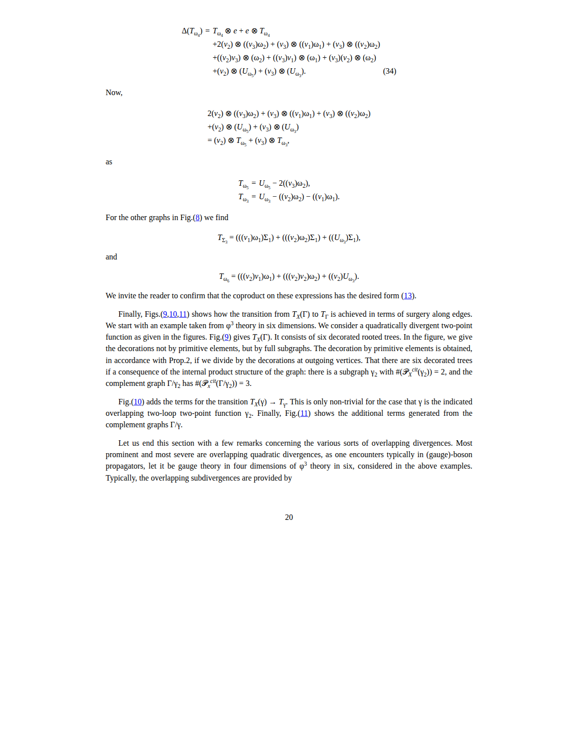| Δ( T ω 4 ) | = | T ω 4 ⊗ e + e ⊗ T ω 4 | |
| | | +2( v 2 ) ⊗ (( v 3 )ω 2 ) + ( v 3 ) ⊗ (( v 1 )ω 1 ) + ( v 3 ) ⊗ (( v 2 )ω 2 ) | |
| | | +(( v 2 ) v 3 ) ⊗ (ω 2 ) + (( v 3 ) v 1 ) ⊗ (ω 1 ) + ( v 3 )( v 2 ) ⊗ (ω 2 ) | |
| | | +( v 2 ) ⊗ ( U ω 5 ) + ( v 3 ) ⊗ ( U ω 3 ). | (34) |
Now,
| 2( v 2 ) ⊗ (( v 3 )ω 2 ) + ( v 3 ) ⊗ (( v 1 )ω 1 ) + ( v 3 ) ⊗ (( v 2 )ω 2 ) |
| +( v 2 ) ⊗ ( U ω 5 ) + ( v 3 ) ⊗ ( U ω 3 ) |
| = ( v 2 ) ⊗ T ω 5 + ( v 3 ) ⊗ T ω 3 , |
as
| T ω 5 | = | U ω 5 − 2(( v 3 )ω 2 ), |
| T ω 3 | = | U ω 3 − (( v 2 )ω 2 ) − (( v 1 )ω 1 ). |
For the other graphs in Fig.(8) we find
TΣ3 = (((v1)ω1)Σ1) + (((v2)ω2)Σ1) + ((Uω3)Σ1),
and
Tω6 = (((v2)v1)ω1) + (((v2)v2)ω2) + ((v2)Uω3).
We invite the reader to confirm that the coproduct on these expressions has the desired form (13).
Finally, Figs.(9,10,11) shows how the transition from TX(Γ) to TΓ is achieved in terms of surgery along edges. We start with an example taken from φ3 theory in six dimensions. We consider a quadratically divergent two-point function as given in the figures. Fig.(9) gives TX(Γ). It consists of six decorated rooted trees. In the figure, we give the decorations not by primitive elements, but by full subgraphs. The decoration by primitive elements is obtained, in accordance with Prop.2, if we divide by the decorations at outgoing vertices. That there are six decorated trees if a consequence of the internal product structure of the graph: there is a subgraph γ2 with #(𝒫Xcit(γ2)) = 2, and the complement graph Γ/γ2 has #(𝒫xcit(Γ/γ2)) = 3.
Fig.(10) adds the terms for the transition TX(γ) → Tγ. This is only non-trivial for the case that γ is the indicated overlapping two-loop two-point function γ2. Finally, Fig.(11) shows the additional terms generated from the complement graphs Γ/γ.
Let us end this section with a few remarks concerning the various sorts of overlapping divergences. Most prominent and most severe are overlapping quadratic divergences, as one encounters typically in (gauge)-boson propagators, let it be gauge theory in four dimensions of φ3 theory in six, considered in the above examples. Typically, the overlapping subdivergences are provided by
20